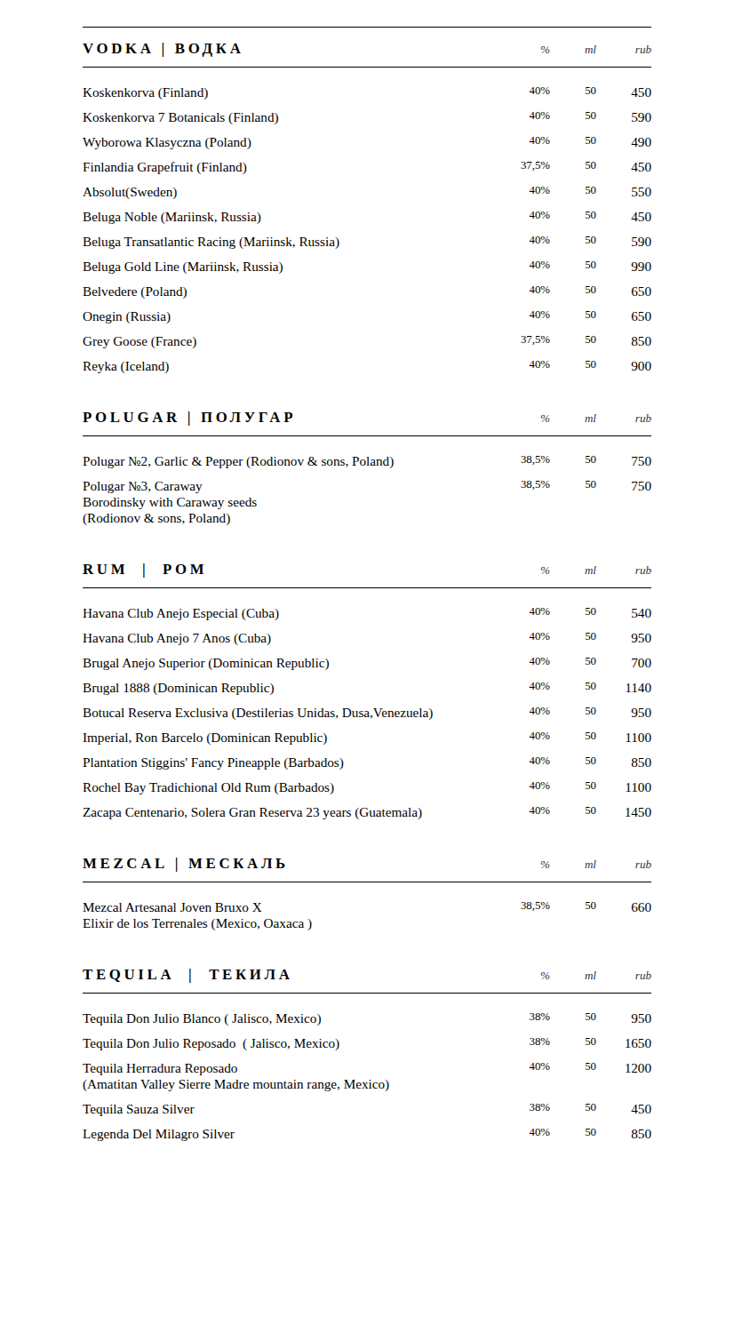Vodka | Водка
% ml rub
| Koskenkorva (Finland) | 40% | 50 | 450 |
| Koskenkorva 7 Botanicals (Finland) | 40% | 50 | 590 |
| Wyborowa Klasyczna (Poland) | 40% | 50 | 490 |
| Finlandia Grapefruit (Finland) | 37,5% | 50 | 450 |
| Absolut(Sweden) | 40% | 50 | 550 |
| Beluga Noble (Mariinsk, Russia) | 40% | 50 | 450 |
| Beluga Transatlantic Racing (Mariinsk, Russia) | 40% | 50 | 590 |
| Beluga Gold Line (Mariinsk, Russia) | 40% | 50 | 990 |
| Belvedere (Poland) | 40% | 50 | 650 |
| Onegin (Russia) | 40% | 50 | 650 |
| Grey Goose (France) | 37,5% | 50 | 850 |
| Reyka (Iceland) | 40% | 50 | 900 |
Polugar | Полугар
% ml rub
| Polugar №2, Garlic & Pepper (Rodionov & sons, Poland) | 38,5% | 50 | 750 |
| Polugar №3, Caraway Borodinsky with Caraway seeds (Rodionov & sons, Poland) | 38,5% | 50 | 750 |
Rum | Ром
% ml rub
| Havana Club Anejo Especial (Cuba) | 40% | 50 | 540 |
| Havana Club Anejo 7 Anos (Cuba) | 40% | 50 | 950 |
| Brugal Anejo Superior (Dominican Republic) | 40% | 50 | 700 |
| Brugal 1888 (Dominican Republic) | 40% | 50 | 1140 |
| Botucal Reserva Exclusiva (Destilerias Unidas, Dusa,Venezuela) | 40% | 50 | 950 |
| Imperial, Ron Barcelo (Dominican Republic) | 40% | 50 | 1100 |
| Plantation Stiggins' Fancy Pineapple (Barbados) | 40% | 50 | 850 |
| Rochel Bay Tradichional Old Rum (Barbados) | 40% | 50 | 1100 |
| Zacapa Centenario, Solera Gran Reserva 23 years (Guatemala) | 40% | 50 | 1450 |
Mezcal | Мескаль
% ml rub
| Mezcal Artesanal Joven Bruxo X Elixir de los Terrenales (Mexico, Oaxaca ) | 38,5% | 50 | 660 |
Tequila | Текила
% ml rub
| Tequila Don Julio Blanco ( Jalisco, Mexico) | 38% | 50 | 950 |
| Tequila Don Julio Reposado ( Jalisco, Mexico) | 38% | 50 | 1650 |
| Tequila Herradura Reposado (Amatitan Valley Sierre Madre mountain range, Mexico) | 40% | 50 | 1200 |
| Tequila Sauza Silver | 38% | 50 | 450 |
| Legenda Del Milagro Silver | 40% | 50 | 850 |